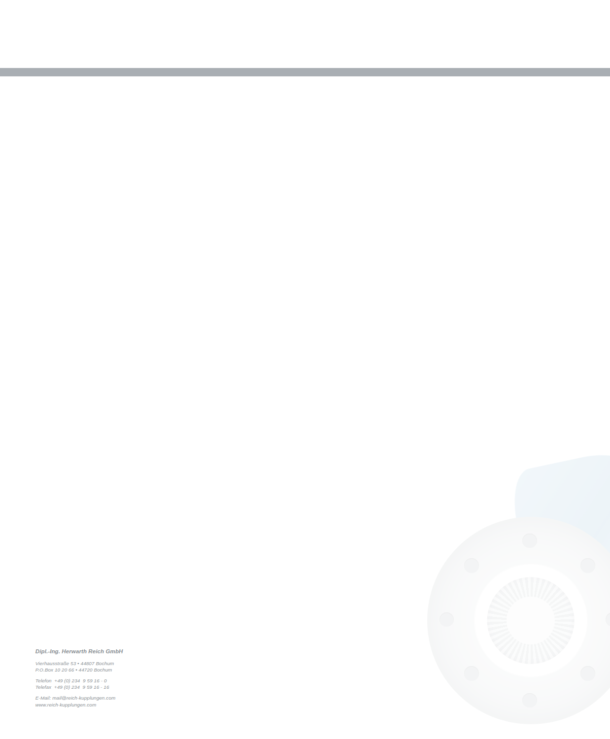Dipl.-Ing. Herwarth Reich GmbH
Vierhausstraße 53 • 44807 Bochum
P.O.Box 10 20 66 • 44720 Bochum
Telefon +49 (0) 234 9 59 16 - 0
Telefax +49 (0) 234 9 59 16 - 16
E-Mail: mail@reich-kupplungen.com
www.reich-kupplungen.com